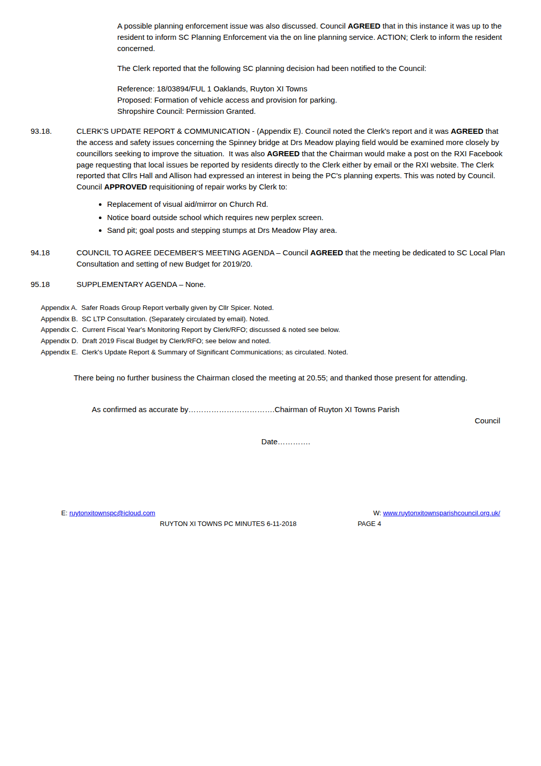A possible planning enforcement issue was also discussed. Council AGREED that in this instance it was up to the resident to inform SC Planning Enforcement via the on line planning service. ACTION; Clerk to inform the resident concerned.
The Clerk reported that the following SC planning decision had been notified to the Council:
Reference: 18/03894/FUL 1 Oaklands, Ruyton XI Towns
Proposed: Formation of vehicle access and provision for parking.
Shropshire Council: Permission Granted.
93.18.
CLERK'S UPDATE REPORT & COMMUNICATION - (Appendix E). Council noted the Clerk's report and it was AGREED that the access and safety issues concerning the Spinney bridge at Drs Meadow playing field would be examined more closely by councillors seeking to improve the situation. It was also AGREED that the Chairman would make a post on the RXI Facebook page requesting that local issues be reported by residents directly to the Clerk either by email or the RXI website. The Clerk reported that Cllrs Hall and Allison had expressed an interest in being the PC's planning experts. This was noted by Council. Council APPROVED requisitioning of repair works by Clerk to:
Replacement of visual aid/mirror on Church Rd.
Notice board outside school which requires new perplex screen.
Sand pit; goal posts and stepping stumps at Drs Meadow Play area.
94.18
COUNCIL TO AGREE DECEMBER'S MEETING AGENDA – Council AGREED that the meeting be dedicated to SC Local Plan Consultation and setting of new Budget for 2019/20.
95.18
SUPPLEMENTARY AGENDA – None.
Appendix A. Safer Roads Group Report verbally given by Cllr Spicer. Noted.
Appendix B. SC LTP Consultation. (Separately circulated by email). Noted.
Appendix C. Current Fiscal Year's Monitoring Report by Clerk/RFO; discussed & noted see below.
Appendix D. Draft 2019 Fiscal Budget by Clerk/RFO; see below and noted.
Appendix E. Clerk's Update Report & Summary of Significant Communications; as circulated. Noted.
There being no further business the Chairman closed the meeting at 20.55; and thanked those present for attending.
As confirmed as accurate by…………………………….Chairman of Ruyton XI Towns Parish
Council
Date………….
E: ruytonxitownspc@icloud.com W: www.ruytonxitownsparishcouncil.org.uk/
RUYTON XI TOWNS PC MINUTES 6-11-2018 PAGE 4